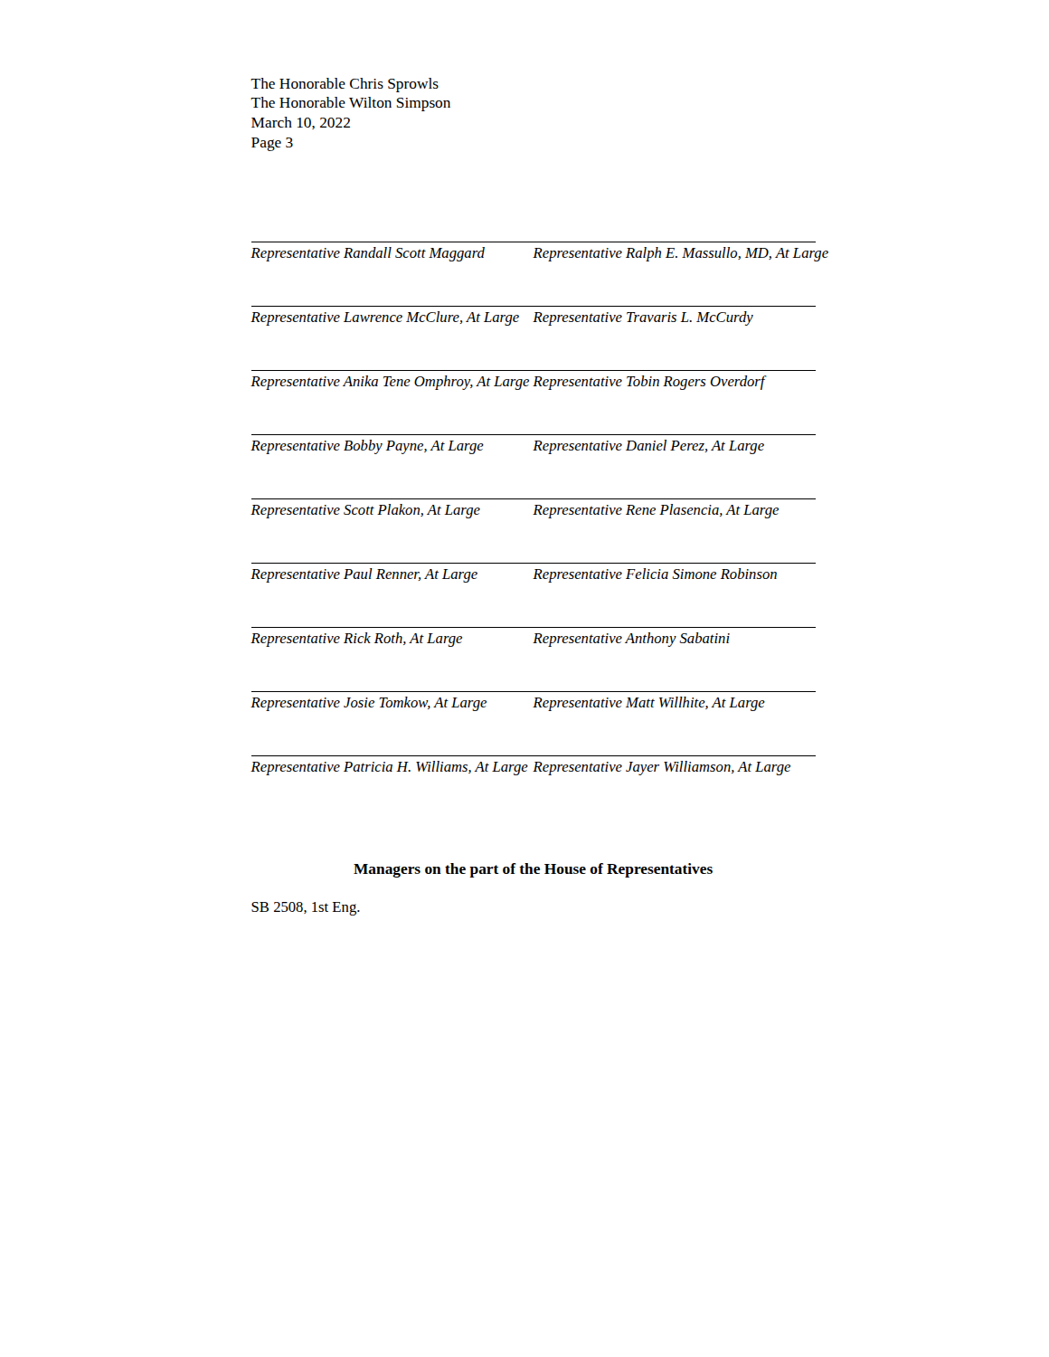The Honorable Chris Sprowls
The Honorable Wilton Simpson
March 10, 2022
Page 3
| Representative Randall Scott Maggard | Representative Ralph E. Massullo, MD, At Large |
| Representative Lawrence McClure, At Large | Representative Travaris L. McCurdy |
| Representative Anika Tene Omphroy, At Large | Representative Tobin Rogers Overdorf |
| Representative Bobby Payne, At Large | Representative Daniel Perez, At Large |
| Representative Scott Plakon, At Large | Representative Rene Plasencia, At Large |
| Representative Paul Renner, At Large | Representative Felicia Simone Robinson |
| Representative Rick Roth, At Large | Representative Anthony Sabatini |
| Representative Josie Tomkow, At Large | Representative Matt Willhite, At Large |
| Representative Patricia H. Williams, At Large | Representative Jayer Williamson, At Large |
Managers on the part of the House of Representatives
SB 2508, 1st Eng.